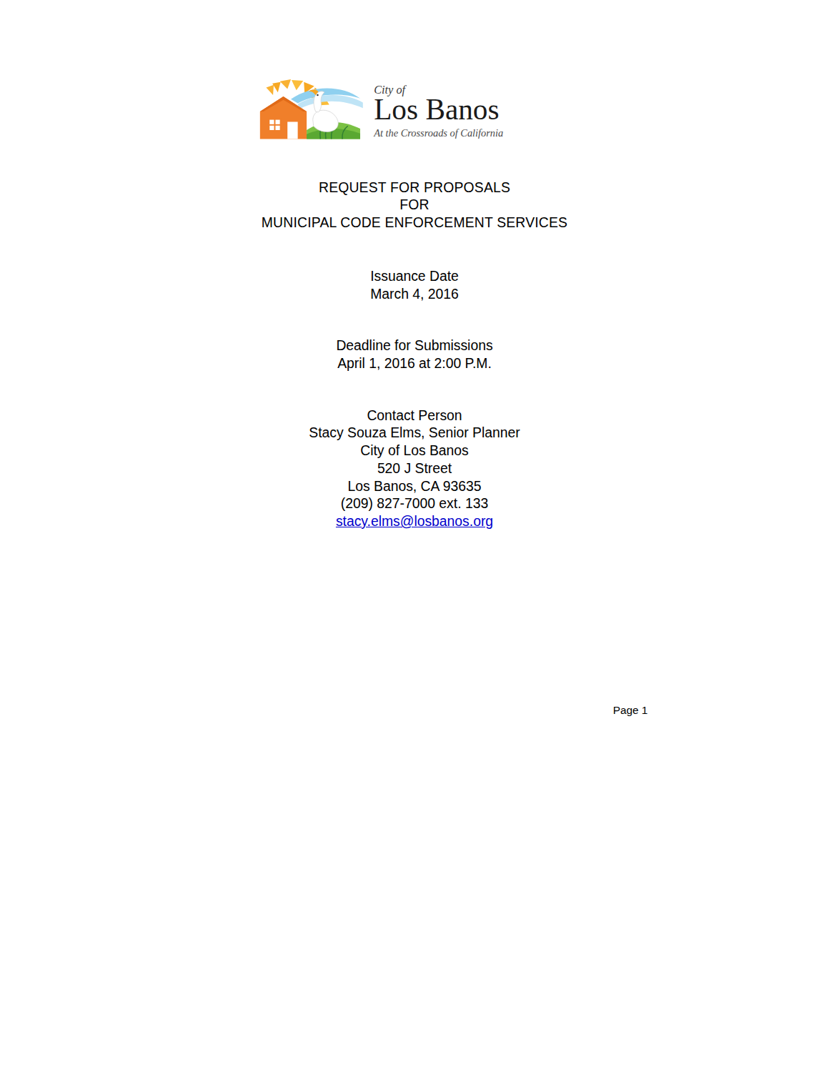City of Los Banos At the Crossroads of California
REQUEST FOR PROPOSALS
FOR
MUNICIPAL CODE ENFORCEMENT SERVICES
Issuance Date
March 4, 2016
Deadline for Submissions
April 1, 2016 at 2:00 P.M.
Contact Person
Stacy Souza Elms, Senior Planner
City of Los Banos
520 J Street
Los Banos, CA 93635
(209) 827-7000 ext. 133
stacy.elms@losbanos.org
Page 1